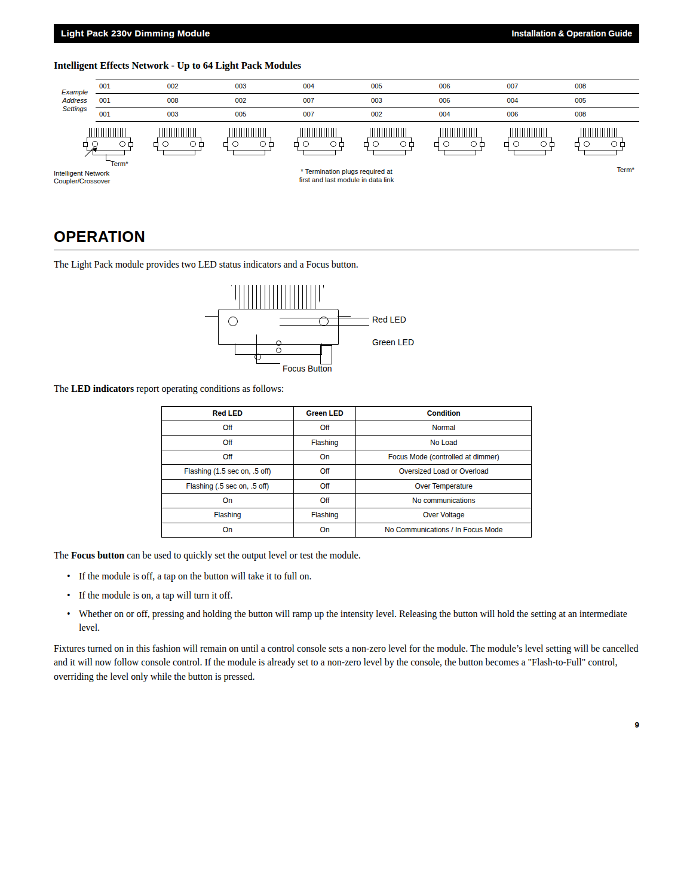Light Pack 230v Dimming Module Installation & Operation Guide
Intelligent Effects Network - Up to 64 Light Pack Modules
Example
Address
Settings
| 001 | 002 | 003 | 004 | 005 | 006 | 007 | 008 |
| 001 | 008 | 002 | 007 | 003 | 006 | 004 | 005 |
| 001 | 003 | 005 | 007 | 002 | 004 | 006 | 008 |
Term*
Intelligent Network
Coupler/Crossover
* Termination plugs required at
first and last module in data link
Term*
OPERATION
The Light Pack module provides two LED status indicators and a Focus button.
Red LED
Green LED
Focus Button
The LED indicators report operating conditions as follows:
| Red LED | Green LED | Condition |
| --- | --- | --- |
| Off | Off | Normal |
| Off | Flashing | No Load |
| Off | On | Focus Mode (controlled at dimmer) |
| Flashing (1.5 sec on, .5 off) | Off | Oversized Load or Overload |
| Flashing (.5 sec on, .5 off) | Off | Over Temperature |
| On | Off | No communications |
| Flashing | Flashing | Over Voltage |
| On | On | No Communications / In Focus Mode |
The Focus button can be used to quickly set the output level or test the module.
If the module is off, a tap on the button will take it to full on.
If the module is on, a tap will turn it off.
Whether on or off, pressing and holding the button will ramp up the intensity level. Releasing the button will hold the setting at an intermediate level.
Fixtures turned on in this fashion will remain on until a control console sets a non-zero level for the module. The module’s level setting will be cancelled and it will now follow console control. If the module is already set to a non-zero level by the console, the button becomes a "Flash-to-Full" control, overriding the level only while the button is pressed.
9